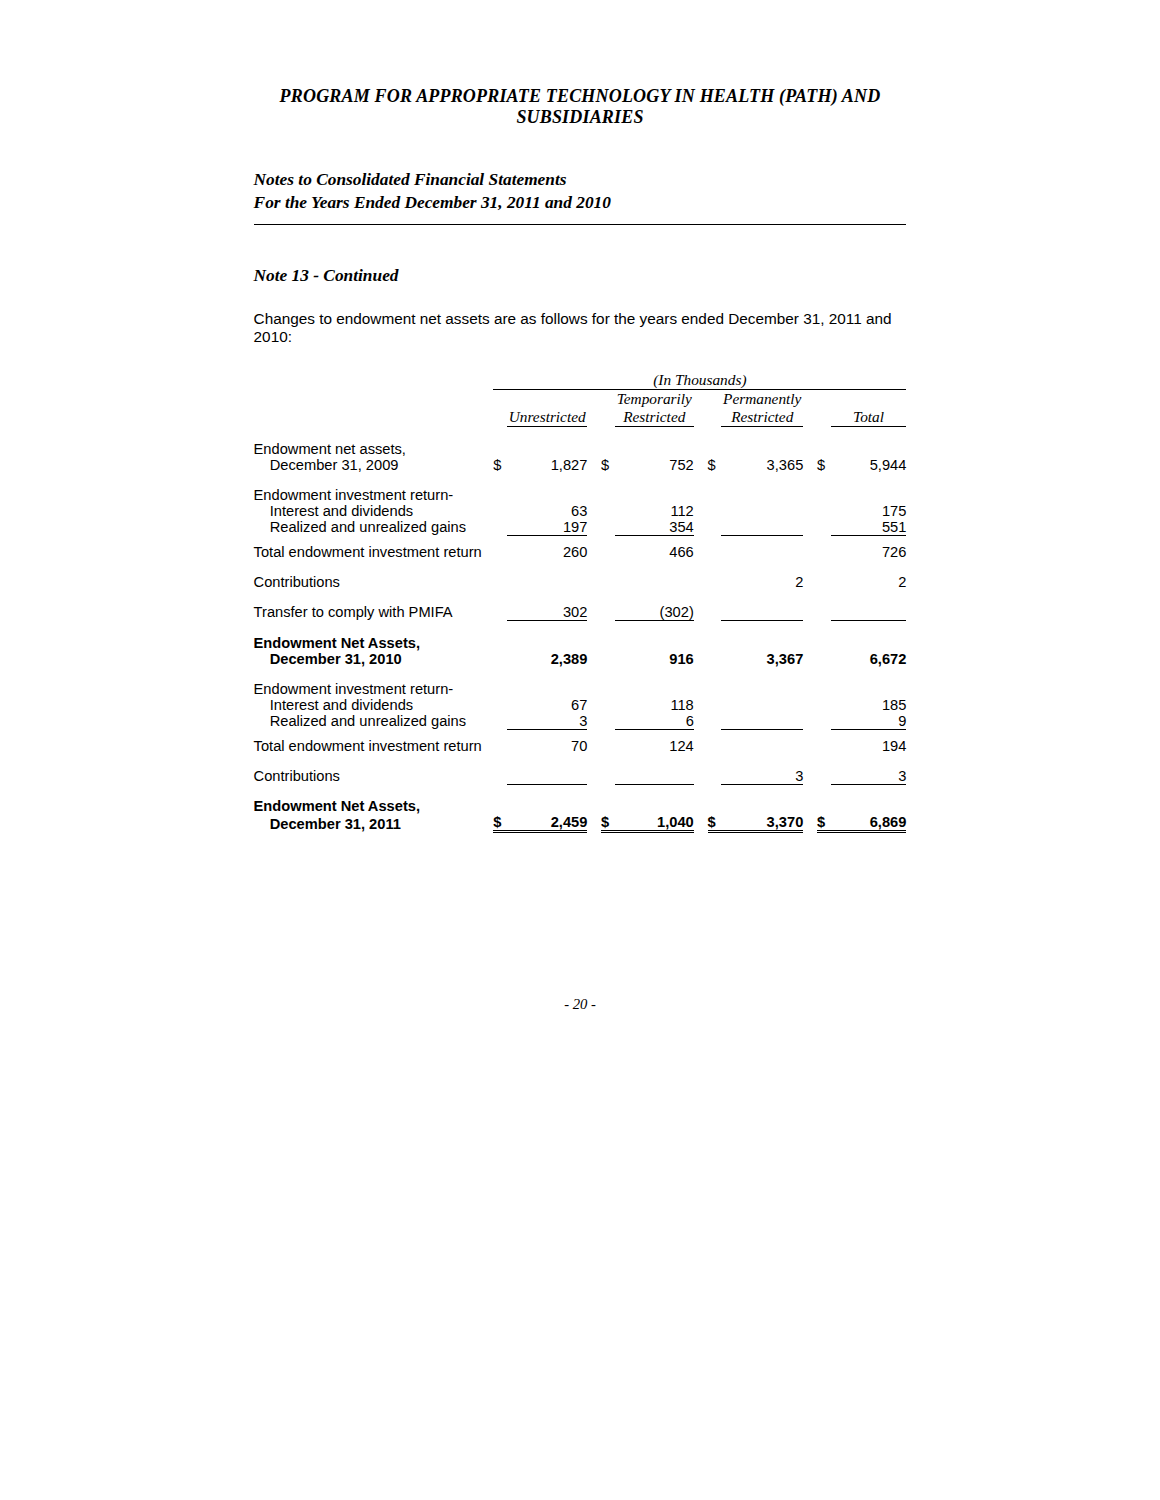PROGRAM FOR APPROPRIATE TECHNOLOGY IN HEALTH (PATH) AND SUBSIDIARIES
Notes to Consolidated Financial Statements
For the Years Ended December 31, 2011 and 2010
Note 13 - Continued
Changes to endowment net assets are as follows for the years ended December 31, 2011 and 2010:
| | (In Thousands) |
| | | | | | Temporarily | | | Permanently | | | |
| | | Unrestricted | | | Restricted | | | Restricted | | | Total |
| Endowment net assets, | | | | | | | | | | | |
| December 31, 2009 | $ | 1,827 | | $ | 752 | | $ | 3,365 | | $ | 5,944 |
| Endowment investment return- | | | | | | | | | | | |
| Interest and dividends | | 63 | | | 112 | | | | | | 175 |
| Realized and unrealized gains | | 197 | | | 354 | | | | | | 551 |
| Total endowment investment return | | 260 | | | 466 | | | | | | 726 |
| Contributions | | | | | | | | 2 | | | 2 |
| Transfer to comply with PMIFA | | 302 | | | (302) | | | | | | |
| Endowment Net Assets, | | | | | | | | | | | |
| December 31, 2010 | | 2,389 | | | 916 | | | 3,367 | | | 6,672 |
| Endowment investment return- | | | | | | | | | | | |
| Interest and dividends | | 67 | | | 118 | | | | | | 185 |
| Realized and unrealized gains | | 3 | | | 6 | | | | | | 9 |
| Total endowment investment return | | 70 | | | 124 | | | | | | 194 |
| Contributions | | | | | | | | 3 | | | 3 |
| Endowment Net Assets, | | | | | | | | | | | |
| December 31, 2011 | $ | 2,459 | | $ | 1,040 | | $ | 3,370 | | $ | 6,869 |
- 20 -